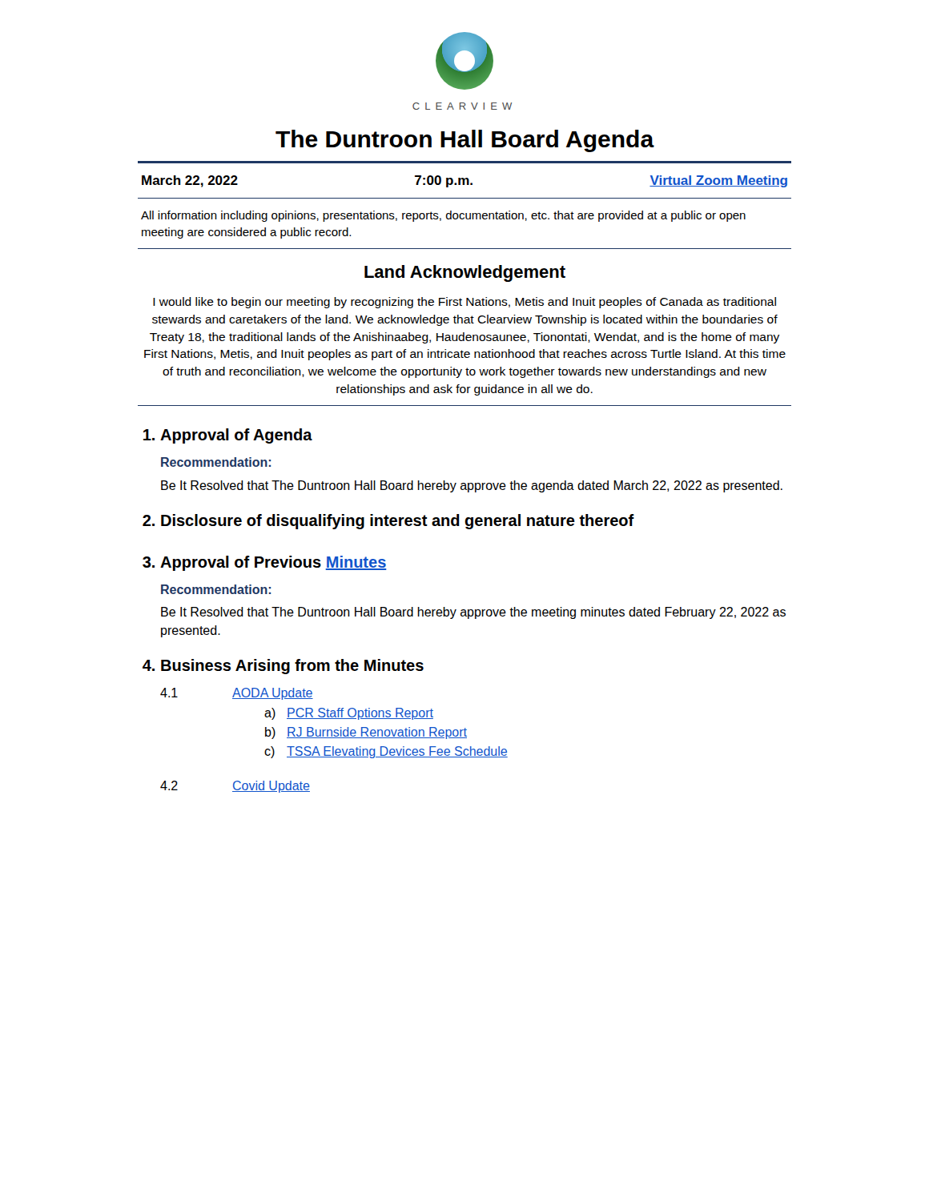CLEARVIEW
The Duntroon Hall Board Agenda
March 22, 2022 7:00 p.m. Virtual Zoom Meeting
All information including opinions, presentations, reports, documentation, etc. that are provided at a public or open meeting are considered a public record.
Land Acknowledgement
I would like to begin our meeting by recognizing the First Nations, Metis and Inuit peoples of Canada as traditional stewards and caretakers of the land. We acknowledge that Clearview Township is located within the boundaries of Treaty 18, the traditional lands of the Anishinaabeg, Haudenosaunee, Tionontati, Wendat, and is the home of many First Nations, Metis, and Inuit peoples as part of an intricate nationhood that reaches across Turtle Island. At this time of truth and reconciliation, we welcome the opportunity to work together towards new understandings and new relationships and ask for guidance in all we do.
Approval of Agenda
Recommendation:
Be It Resolved that The Duntroon Hall Board hereby approve the agenda dated March 22, 2022 as presented.
Disclosure of disqualifying interest and general nature thereof
Approval of Previous Minutes
Recommendation:
Be It Resolved that The Duntroon Hall Board hereby approve the meeting minutes dated February 22, 2022 as presented.
Business Arising from the Minutes
4.1 AODA Update
a) PCR Staff Options Report
b) RJ Burnside Renovation Report
c) TSSA Elevating Devices Fee Schedule
4.2 Covid Update